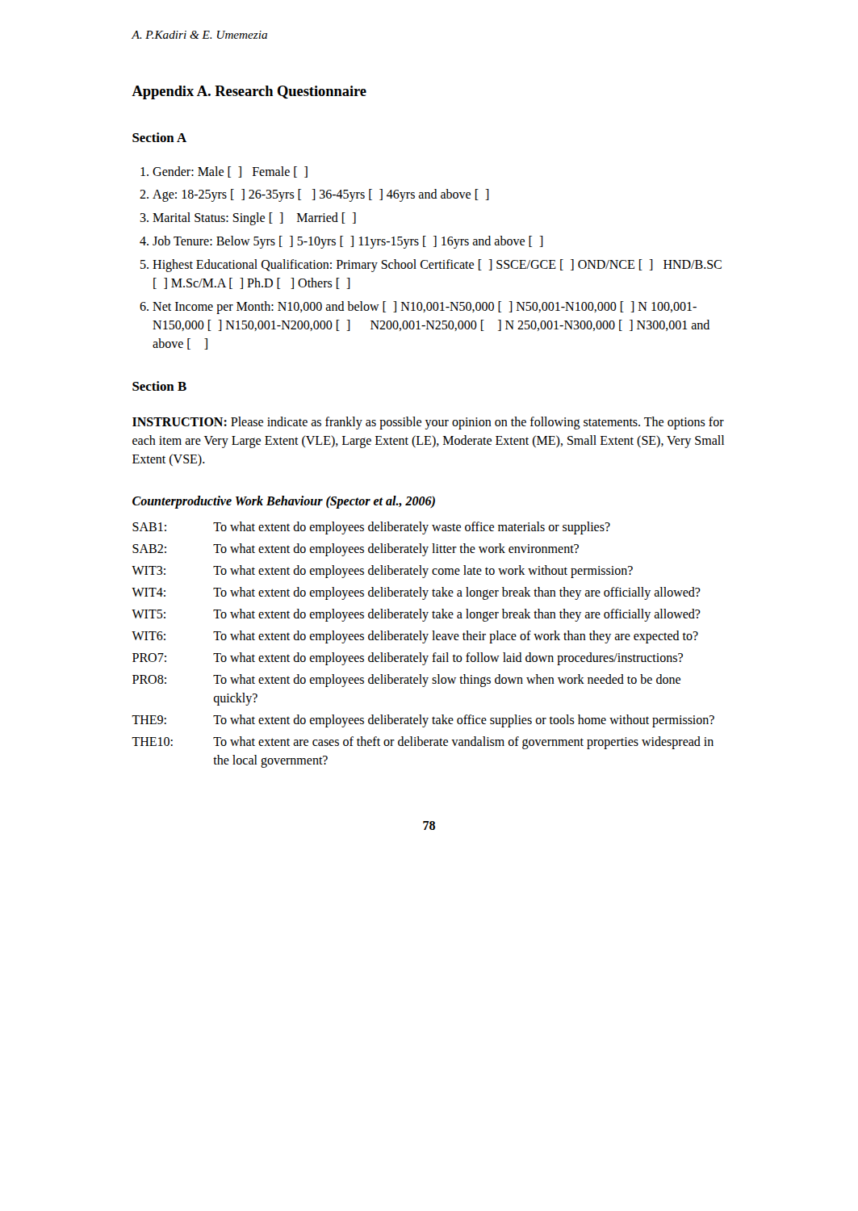A. P.Kadiri & E. Umemezia
Appendix A. Research Questionnaire
Section A
Gender: Male [ ] Female [ ]
Age: 18-25yrs [ ] 26-35yrs [ ] 36-45yrs [ ] 46yrs and above [ ]
Marital Status: Single [ ] Married [ ]
Job Tenure: Below 5yrs [ ] 5-10yrs [ ] 11yrs-15yrs [ ] 16yrs and above [ ]
Highest Educational Qualification: Primary School Certificate [ ] SSCE/GCE [ ] OND/NCE [ ] HND/B.SC [ ] M.Sc/M.A [ ] Ph.D [ ] Others [ ]
Net Income per Month: N10,000 and below [ ] N10,001-N50,000 [ ] N50,001-N100,000 [ ] N 100,001-N150,000 [ ] N150,001-N200,000 [ ] N200,001-N250,000 [ ] N 250,001-N300,000 [ ] N300,001 and above [ ]
Section B
INSTRUCTION: Please indicate as frankly as possible your opinion on the following statements. The options for each item are Very Large Extent (VLE), Large Extent (LE), Moderate Extent (ME), Small Extent (SE), Very Small Extent (VSE).
Counterproductive Work Behaviour (Spector et al., 2006)
| SAB1: | To what extent do employees deliberately waste office materials or supplies? |
| SAB2: | To what extent do employees deliberately litter the work environment? |
| WIT3: | To what extent do employees deliberately come late to work without permission? |
| WIT4: | To what extent do employees deliberately take a longer break than they are officially allowed? |
| WIT5: | To what extent do employees deliberately take a longer break than they are officially allowed? |
| WIT6: | To what extent do employees deliberately leave their place of work than they are expected to? |
| PRO7: | To what extent do employees deliberately fail to follow laid down procedures/instructions? |
| PRO8: | To what extent do employees deliberately slow things down when work needed to be done quickly? |
| THE9: | To what extent do employees deliberately take office supplies or tools home without permission? |
| THE10: | To what extent are cases of theft or deliberate vandalism of government properties widespread in the local government? |
78